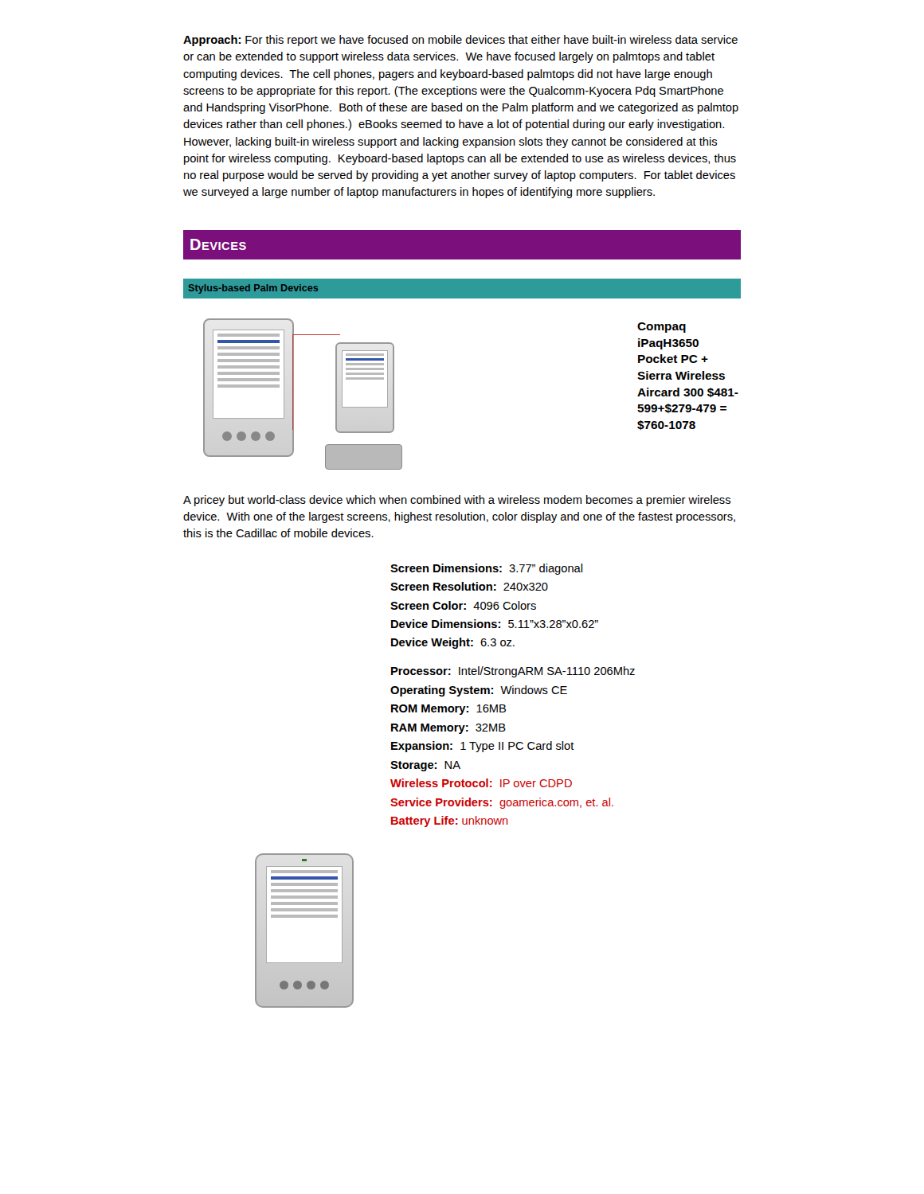Approach: For this report we have focused on mobile devices that either have built-in wireless data service or can be extended to support wireless data services. We have focused largely on palmtops and tablet computing devices. The cell phones, pagers and keyboard-based palmtops did not have large enough screens to be appropriate for this report. (The exceptions were the Qualcomm-Kyocera Pdq SmartPhone and Handspring VisorPhone. Both of these are based on the Palm platform and we categorized as palmtop devices rather than cell phones.) eBooks seemed to have a lot of potential during our early investigation. However, lacking built-in wireless support and lacking expansion slots they cannot be considered at this point for wireless computing. Keyboard-based laptops can all be extended to use as wireless devices, thus no real purpose would be served by providing a yet another survey of laptop computers. For tablet devices we surveyed a large number of laptop manufacturers in hopes of identifying more suppliers.
DEVICES
Stylus-based Palm Devices
Compaq iPaqH3650 Pocket PC + Sierra Wireless Aircard 300 $481-599+$279-479 = $760-1078
A pricey but world-class device which when combined with a wireless modem becomes a premier wireless device. With one of the largest screens, highest resolution, color display and one of the fastest processors, this is the Cadillac of mobile devices.
Screen Dimensions: 3.77” diagonal
Screen Resolution: 240x320
Screen Color: 4096 Colors
Device Dimensions: 5.11”x3.28”x0.62”
Device Weight: 6.3 oz.
Processor: Intel/StrongARM SA-1110 206Mhz
Operating System: Windows CE
ROM Memory: 16MB
RAM Memory: 32MB
Expansion: 1 Type II PC Card slot
Storage: NA
Wireless Protocol: IP over CDPD
Service Providers: goamerica.com, et. al.
Battery Life: unknown